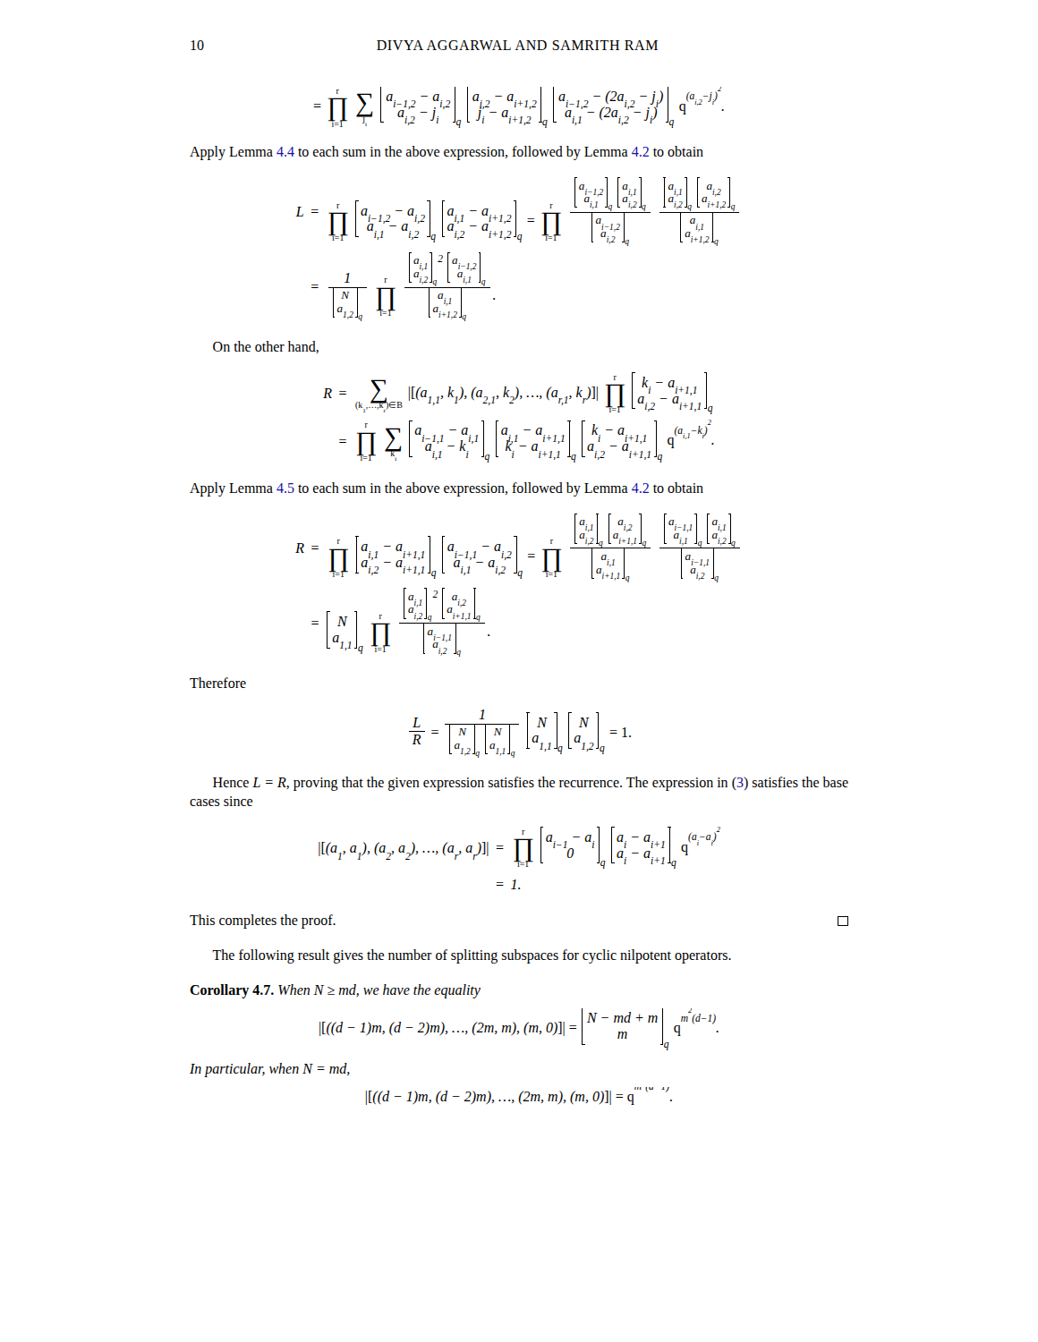10 DIVYA AGGARWAL AND SAMRITH RAM
= r∏i=1 ∑ji ai−1,2 − ai,2 ai,2 − ji q ai,2 − ai+1,2 ji − ai+1,2 q ai−1,2 − (2ai,2 − ji) ai,1 − (2ai,2 − ji) q q(ai,2−ji)2.
Apply Lemma 4.4 to each sum in the above expression, followed by Lemma 4.2 to obtain
| L | = | r ∏ i=1 a i−1,2 − a i,2 a i,1 − a i,2 q a i,1 − a i+1,2 a i,2 − a i+1,2 q = r ∏ i=1 a i−1,2 a i,1 q a i,1 a i,2 q a i−1,2 a i,2 q a i,1 a i,2 q a i,2 a i+1,2 q a i,1 a i+1,2 q |
| | = | 1 N a 1,2 q r ∏ i=1 a i,1 a i,2 q 2 a i−1,2 a i,1 q a i,1 a i+1,2 q . |
On the other hand,
| R | = | ∑ (k 1 ,…,k r )∈B /[ (a 1,1 , k 1 ), (a 2,1 , k 2 ), …, (a r,1 , k r ) ]/ r ∏ i=1 k i − a i+1,1 a i,2 − a i+1,1 q |
| | = | r ∏ i=1 ∑ k i a i−1,1 − a i,1 a i,1 − k i q a i,1 − a i+1,1 k i − a i+1,1 q k i − a i+1,1 a i,2 − a i+1,1 q q (a i,1 −k i ) 2 . |
Apply Lemma 4.5 to each sum in the above expression, followed by Lemma 4.2 to obtain
| R | = | r ∏ i=1 a i,1 − a i+1,1 a i,2 − a i+1,1 q a i−1,1 − a i,2 a i,1 − a i,2 q = r ∏ i=1 a i,1 a i,2 q a i,2 a i+1,1 q a i,1 a i+1,1 q a i−1,1 a i,1 q a i,1 a i,2 q a i−1,1 a i,2 q |
| | = | N a 1,1 q r ∏ i=1 a i,1 a i,2 q 2 a i,2 a i+1,1 q a i−1,1 a i,2 q . |
Therefore
LR = 1 Na1,2 q Na1,1 q Na1,1 q Na1,2 q = 1.
Hence L = R, proving that the given expression satisfies the recurrence. The expression in (3) satisfies the base cases since
| /[ (a 1 , a 1 ), (a 2 , a 2 ), …, (a r , a r ) ]/ | = | r ∏ i=1 a i−1 − a i 0 q a i − a i+1 a i − a i+1 q q (a i −a i ) 2 |
| | = | 1. |
This completes the proof.
The following result gives the number of splitting subspaces for cyclic nilpotent operators.
Corollary 4.7. When N ≥ md, we have the equality
|[((d − 1)m, (d − 2)m), …, (2m, m), (m, 0)]| = N − md + m m q qm2(d−1).
In particular, when N = md,
|[((d − 1)m, (d − 2)m), …, (2m, m), (m, 0)]| = qm2(d−1).